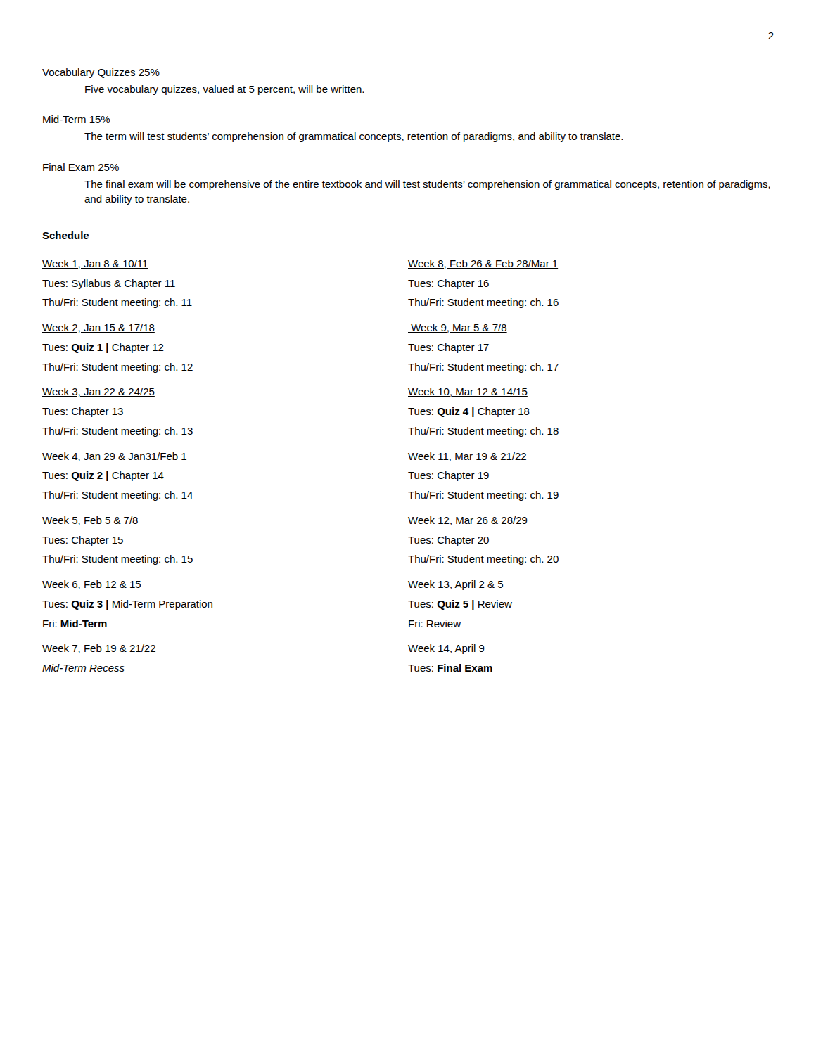2
Vocabulary Quizzes 25%
Five vocabulary quizzes, valued at 5 percent, will be written.
Mid-Term 15%
The term will test students’ comprehension of grammatical concepts, retention of paradigms, and ability to translate.
Final Exam 25%
The final exam will be comprehensive of the entire textbook and will test students’ comprehension of grammatical concepts, retention of paradigms, and ability to translate.
Schedule
| Week 1, Jan 8 & 10/11 Tues: Syllabus & Chapter 11 Thu/Fri: Student meeting: ch. 11 Week 2, Jan 15 & 17/18 Tues: Quiz 1 / Chapter 12 Thu/Fri: Student meeting: ch. 12 Week 3, Jan 22 & 24/25 Tues: Chapter 13 Thu/Fri: Student meeting: ch. 13 Week 4, Jan 29 & Jan31/Feb 1 Tues: Quiz 2 / Chapter 14 Thu/Fri: Student meeting: ch. 14 Week 5, Feb 5 & 7/8 Tues: Chapter 15 Thu/Fri: Student meeting: ch. 15 Week 6, Feb 12 & 15 Tues: Quiz 3 / Mid-Term Preparation Fri: Mid-Term Week 7, Feb 19 & 21/22 Mid-Term Recess | Week 8, Feb 26 & Feb 28/Mar 1 Tues: Chapter 16 Thu/Fri: Student meeting: ch. 16 Week 9, Mar 5 & 7/8 Tues: Chapter 17 Thu/Fri: Student meeting: ch. 17 Week 10, Mar 12 & 14/15 Tues: Quiz 4 / Chapter 18 Thu/Fri: Student meeting: ch. 18 Week 11, Mar 19 & 21/22 Tues: Chapter 19 Thu/Fri: Student meeting: ch. 19 Week 12, Mar 26 & 28/29 Tues: Chapter 20 Thu/Fri: Student meeting: ch. 20 Week 13, April 2 & 5 Tues: Quiz 5 / Review Fri: Review Week 14, April 9 Tues: Final Exam |